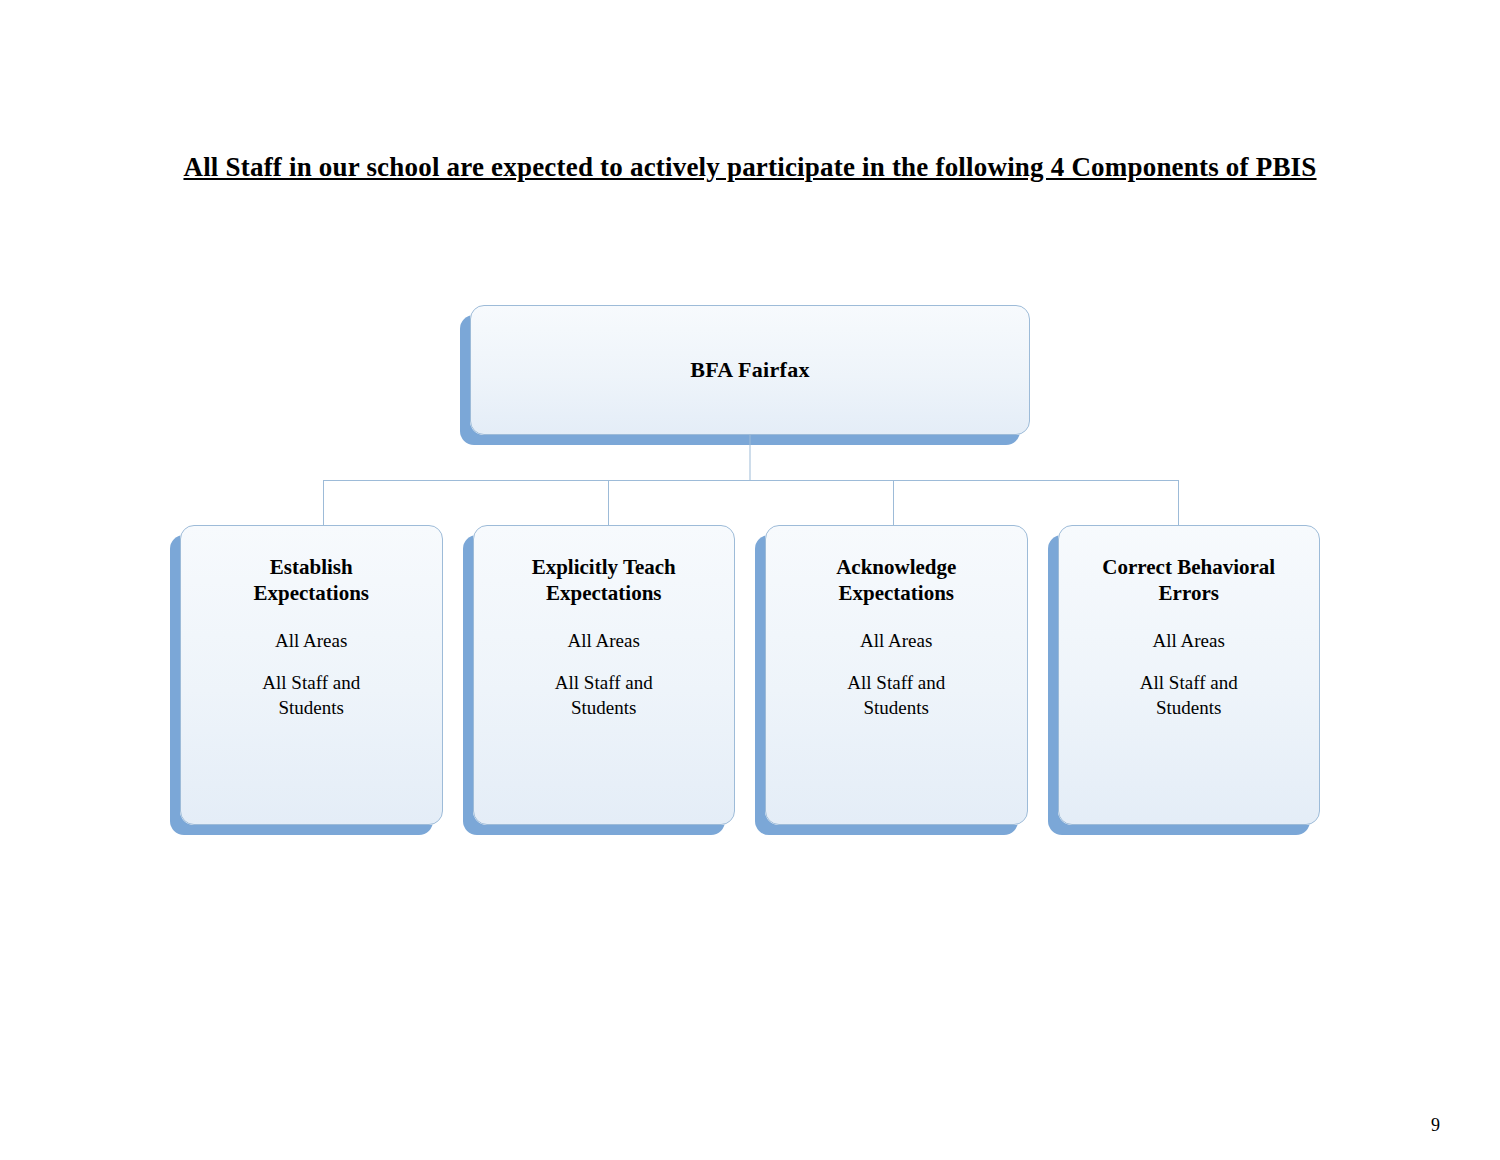All Staff in our school are expected to actively participate in the following 4 Components of PBIS
BFA Fairfax
Establish
Expectations
All Areas
All Staff and
Students
Explicitly Teach
Expectations
All Areas
All Staff and
Students
Acknowledge
Expectations
All Areas
All Staff and
Students
Correct Behavioral
Errors
All Areas
All Staff and
Students
9